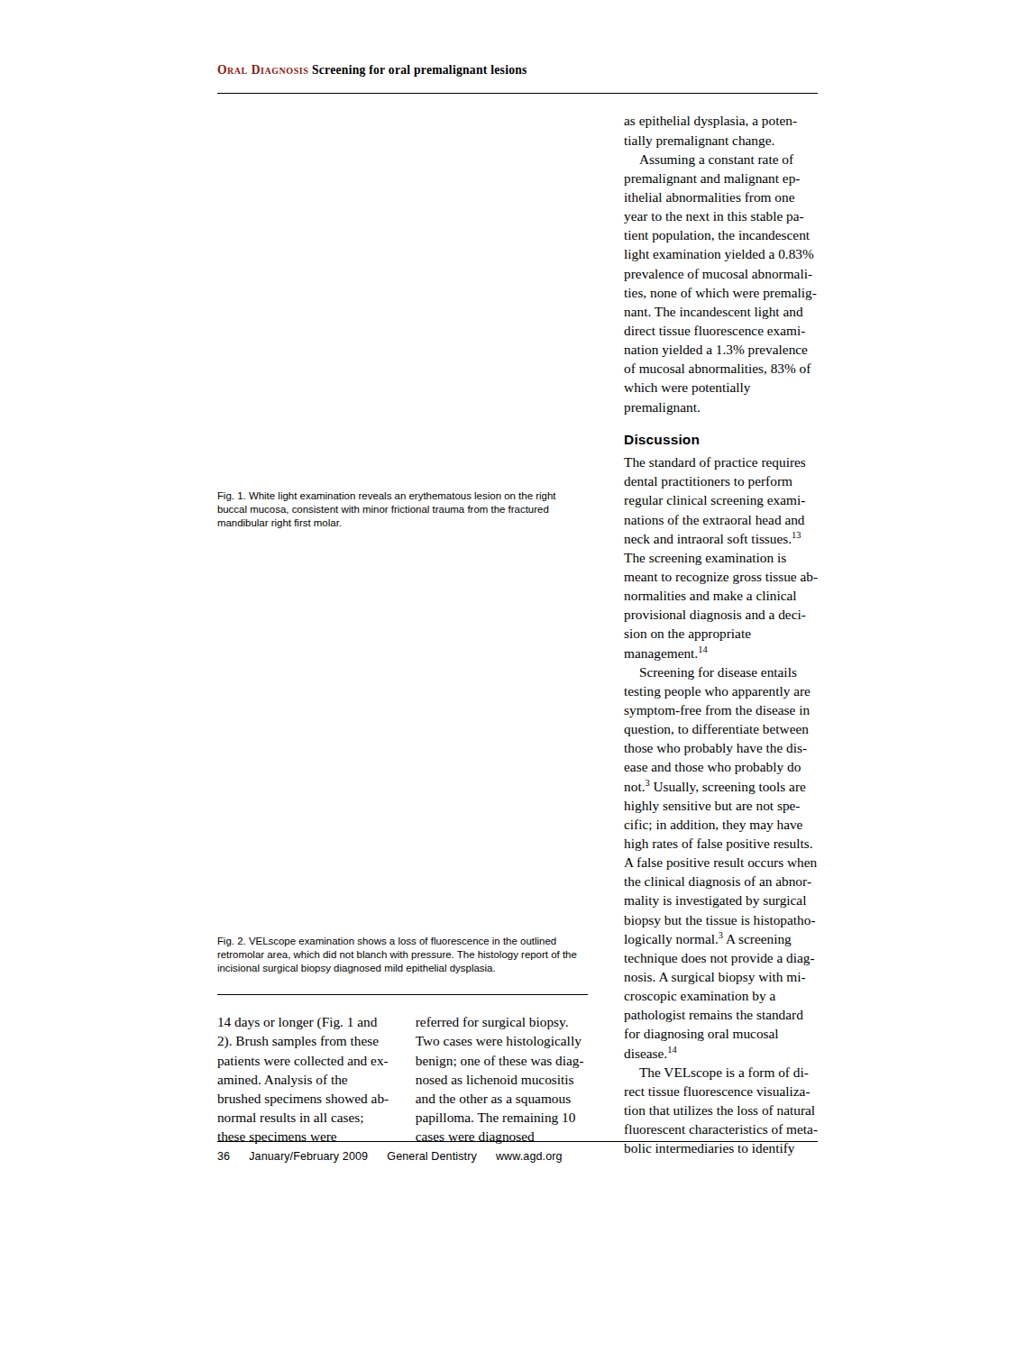Oral Diagnosis Screening for oral premalignant lesions
Fig. 1. White light examination reveals an erythematous lesion on the right buccal mucosa, consistent with minor frictional trauma from the fractured mandibular right first molar.
Fig. 2. VELscope examination shows a loss of fluorescence in the outlined retromolar area, which did not blanch with pressure. The histology report of the incisional surgical biopsy diagnosed mild epithelial dysplasia.
14 days or longer (Fig. 1 and 2). Brush samples from these patients were collected and examined. Analysis of the brushed specimens showed abnormal results in all cases; these specimens were
referred for surgical biopsy. Two cases were histologically benign; one of these was diagnosed as lichenoid mucositis and the other as a squamous papilloma. The remaining 10 cases were diagnosed
as epithelial dysplasia, a potentially premalignant change.
Assuming a constant rate of premalignant and malignant epithelial abnormalities from one year to the next in this stable patient population, the incandescent light examination yielded a 0.83% prevalence of mucosal abnormalities, none of which were premalignant. The incandescent light and direct tissue fluorescence examination yielded a 1.3% prevalence of mucosal abnormalities, 83% of which were potentially premalignant.
Discussion
The standard of practice requires dental practitioners to perform regular clinical screening examinations of the extraoral head and neck and intraoral soft tissues.13 The screening examination is meant to recognize gross tissue abnormalities and make a clinical provisional diagnosis and a decision on the appropriate management.14
Screening for disease entails testing people who apparently are symptom-free from the disease in question, to differentiate between those who probably have the disease and those who probably do not.3 Usually, screening tools are highly sensitive but are not specific; in addition, they may have high rates of false positive results. A false positive result occurs when the clinical diagnosis of an abnormality is investigated by surgical biopsy but the tissue is histopathologically normal.3 A screening technique does not provide a diagnosis. A surgical biopsy with microscopic examination by a pathologist remains the standard for diagnosing oral mucosal disease.14
The VELscope is a form of direct tissue fluorescence visualization that utilizes the loss of natural fluorescent characteristics of metabolic intermediaries to identify
36 January/February 2009 General Dentistry www.agd.org